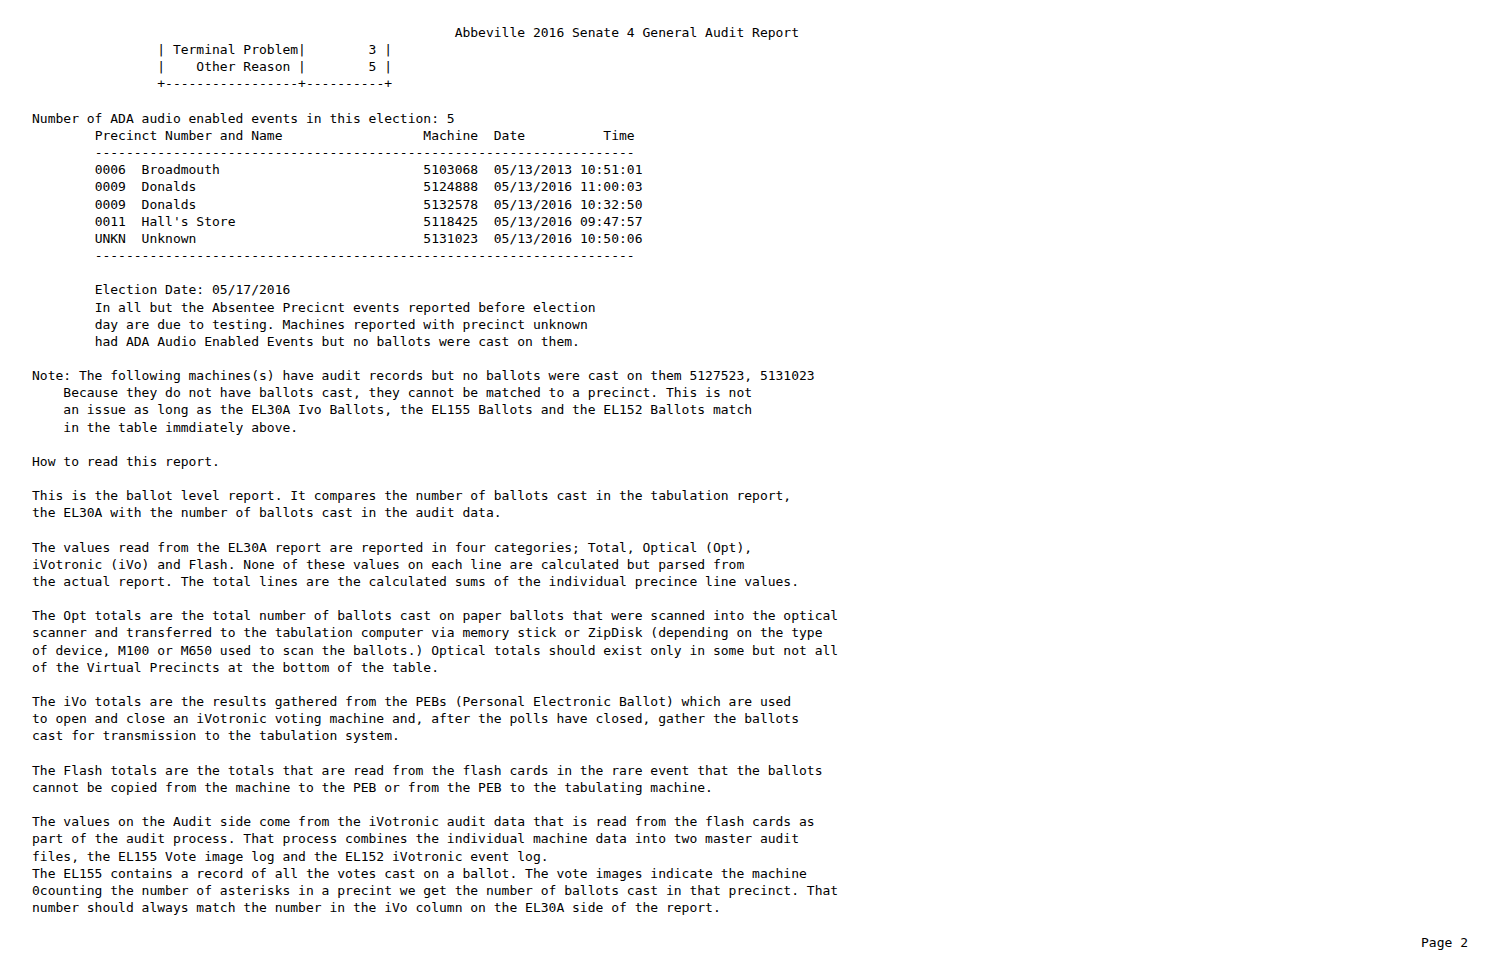Abbeville 2016 Senate 4 General Audit Report
                | Terminal Problem|        3 |
                |    Other Reason |        5 |
                +-----------------+----------+

Number of ADA audio enabled events in this election: 5
        Precinct Number and Name                  Machine  Date          Time
        ---------------------------------------------------------------------
        0006  Broadmouth                          5103068  05/13/2013 10:51:01
        0009  Donalds                             5124888  05/13/2016 11:00:03
        0009  Donalds                             5132578  05/13/2016 10:32:50
        0011  Hall's Store                        5118425  05/13/2016 09:47:57
        UNKN  Unknown                             5131023  05/13/2016 10:50:06
        ---------------------------------------------------------------------

        Election Date: 05/17/2016
        In all but the Absentee Precicnt events reported before election
        day are due to testing. Machines reported with precinct unknown
        had ADA Audio Enabled Events but no ballots were cast on them.

Note: The following machines(s) have audit records but no ballots were cast on them 5127523, 5131023
    Because they do not have ballots cast, they cannot be matched to a precinct. This is not
    an issue as long as the EL30A Ivo Ballots, the EL155 Ballots and the EL152 Ballots match
    in the table immdiately above.

How to read this report.

This is the ballot level report. It compares the number of ballots cast in the tabulation report,
the EL30A with the number of ballots cast in the audit data.

The values read from the EL30A report are reported in four categories; Total, Optical (Opt),
iVotronic (iVo) and Flash. None of these values on each line are calculated but parsed from
the actual report. The total lines are the calculated sums of the individual precince line values.

The Opt totals are the total number of ballots cast on paper ballots that were scanned into the optical
scanner and transferred to the tabulation computer via memory stick or ZipDisk (depending on the type
of device, M100 or M650 used to scan the ballots.) Optical totals should exist only in some but not all
of the Virtual Precincts at the bottom of the table.

The iVo totals are the results gathered from the PEBs (Personal Electronic Ballot) which are used
to open and close an iVotronic voting machine and, after the polls have closed, gather the ballots
cast for transmission to the tabulation system.

The Flash totals are the totals that are read from the flash cards in the rare event that the ballots
cannot be copied from the machine to the PEB or from the PEB to the tabulating machine.

The values on the Audit side come from the iVotronic audit data that is read from the flash cards as
part of the audit process. That process combines the individual machine data into two master audit
files, the EL155 Vote image log and the EL152 iVotronic event log.
The EL155 contains a record of all the votes cast on a ballot. The vote images indicate the machine
0counting the number of asterisks in a precint we get the number of ballots cast in that precinct. That
number should always match the number in the iVo column on the EL30A side of the report.
Page 2